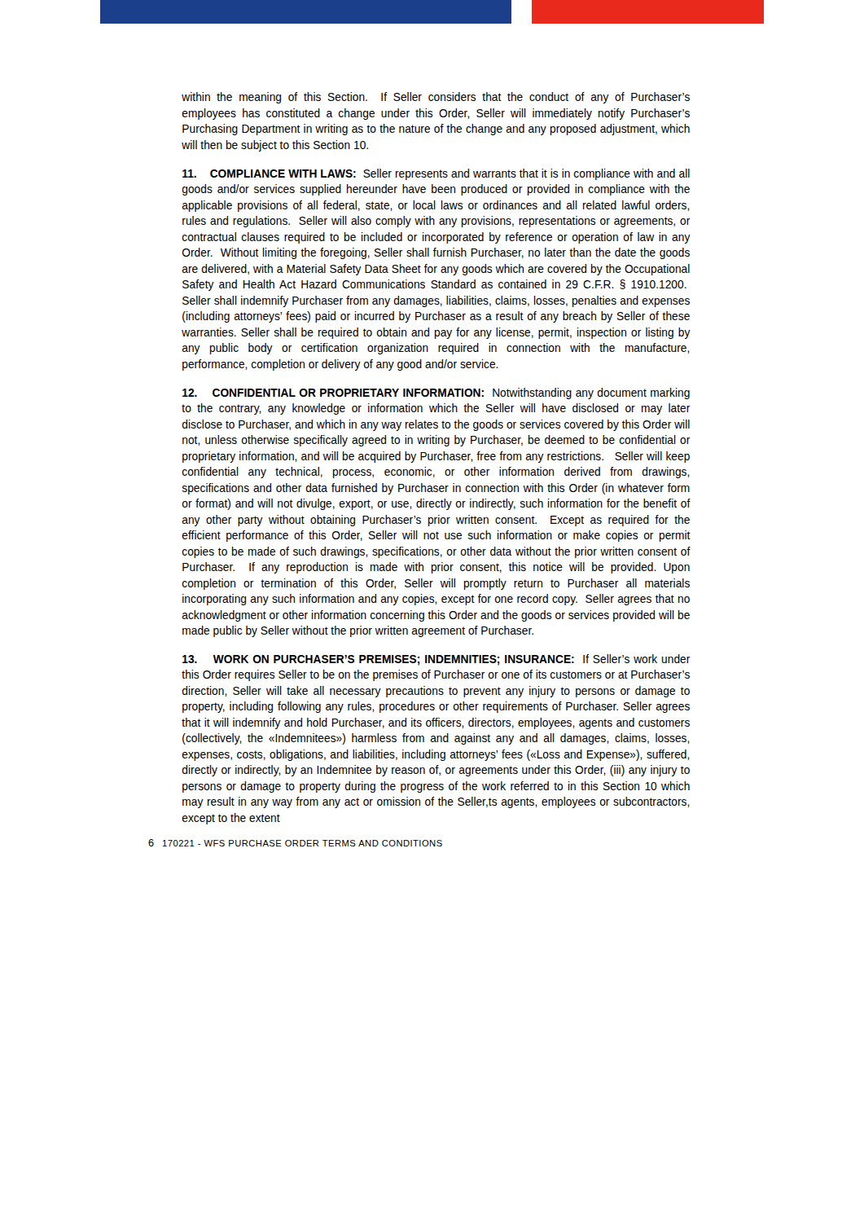within the meaning of this Section. If Seller considers that the conduct of any of Purchaser’s employees has constituted a change under this Order, Seller will immediately notify Purchaser’s Purchasing Department in writing as to the nature of the change and any proposed adjustment, which will then be subject to this Section 10.
11. Compliance with Laws: Seller represents and warrants that it is in compliance with and all goods and/or services supplied hereunder have been produced or provided in compliance with the applicable provisions of all federal, state, or local laws or ordinances and all related lawful orders, rules and regulations. Seller will also comply with any provisions, representations or agreements, or contractual clauses required to be included or incorporated by reference or operation of law in any Order. Without limiting the foregoing, Seller shall furnish Purchaser, no later than the date the goods are delivered, with a Material Safety Data Sheet for any goods which are covered by the Occupational Safety and Health Act Hazard Communications Standard as contained in 29 C.F.R. § 1910.1200. Seller shall indemnify Purchaser from any damages, liabilities, claims, losses, penalties and expenses (including attorneys’ fees) paid or incurred by Purchaser as a result of any breach by Seller of these warranties. Seller shall be required to obtain and pay for any license, permit, inspection or listing by any public body or certification organization required in connection with the manufacture, performance, completion or delivery of any good and/or service.
12. Confidential or Proprietary Information: Notwithstanding any document marking to the contrary, any knowledge or information which the Seller will have disclosed or may later disclose to Purchaser, and which in any way relates to the goods or services covered by this Order will not, unless otherwise specifically agreed to in writing by Purchaser, be deemed to be confidential or proprietary information, and will be acquired by Purchaser, free from any restrictions. Seller will keep confidential any technical, process, economic, or other information derived from drawings, specifications and other data furnished by Purchaser in connection with this Order (in whatever form or format) and will not divulge, export, or use, directly or indirectly, such information for the benefit of any other party without obtaining Purchaser’s prior written consent. Except as required for the efficient performance of this Order, Seller will not use such information or make copies or permit copies to be made of such drawings, specifications, or other data without the prior written consent of Purchaser. If any reproduction is made with prior consent, this notice will be provided. Upon completion or termination of this Order, Seller will promptly return to Purchaser all materials incorporating any such information and any copies, except for one record copy. Seller agrees that no acknowledgment or other information concerning this Order and the goods or services provided will be made public by Seller without the prior written agreement of Purchaser.
13. Work on Purchaser’s Premises; Indemnities; Insurance: If Seller’s work under this Order requires Seller to be on the premises of Purchaser or one of its customers or at Purchaser’s direction, Seller will take all necessary precautions to prevent any injury to persons or damage to property, including following any rules, procedures or other requirements of Purchaser. Seller agrees that it will indemnify and hold Purchaser, and its officers, directors, employees, agents and customers (collectively, the «Indemnitees») harmless from and against any and all damages, claims, losses, expenses, costs, obligations, and liabilities, including attorneys’ fees («Loss and Expense»), suffered, directly or indirectly, by an Indemnitee by reason of, or agreements under this Order, (iii) any injury to persons or damage to property during the progress of the work referred to in this Section 10 which may result in any way from any act or omission of the Seller,ts agents, employees or subcontractors, except to the extent
6170221 - WFS PURCHASE ORDER TERMS AND CONDITIONS